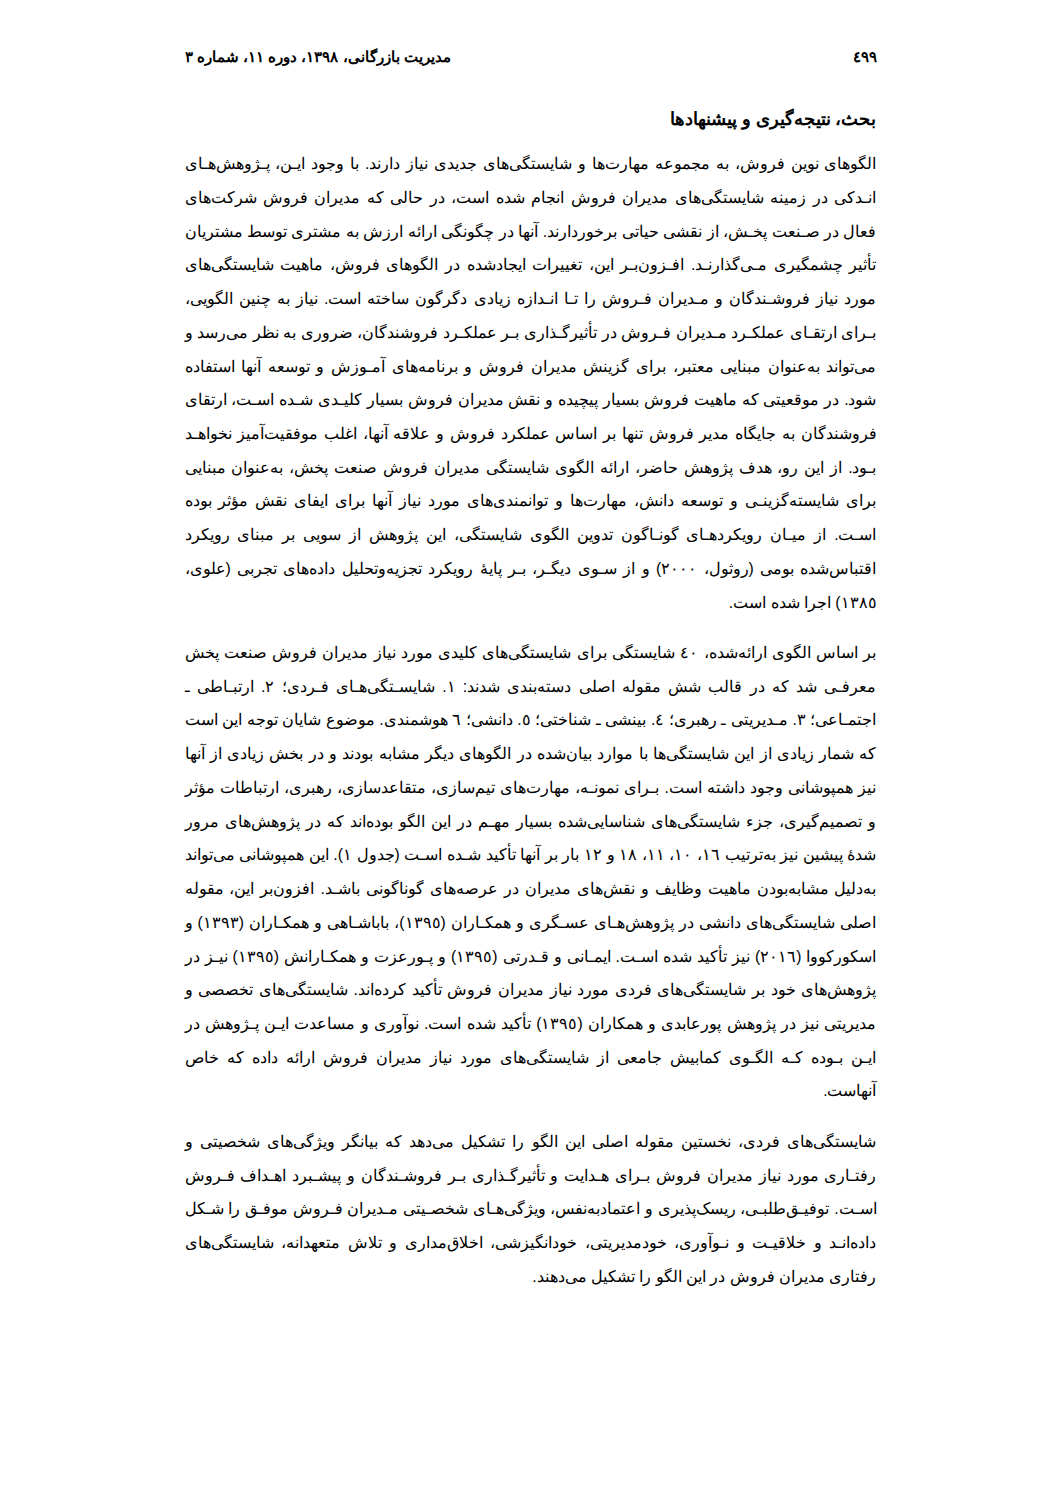٤٩٩ مدیریت بازرگانی، ١٣٩٨، دوره ١١، شماره ٣
بحث، نتیجه‌گیری و پیشنهادها
الگوهای نوین فروش، به مجموعه مهارت‌ها و شایستگی‌های جدیدی نیاز دارند. با وجود ایـن، پـژوهش‌هـای انـدکی در زمینه شایستگی‌های مدیران فروش انجام شده است، در حالی که مدیران فروش شرکت‌های فعال در صـنعت پخـش، از نقشی حیاتی برخوردارند. آنها در چگونگی ارائه ارزش به مشتری توسط مشتریان تأثیر چشمگیری مـی‌گذارنـد. افـزون‌بـر این، تغییرات ایجادشده در الگوهای فروش، ماهیت شایستگی‌های مورد نیاز فروشـندگان و مـدیران فـروش را تـا انـدازه زیادی دگرگون ساخته است. نیاز به چنین الگویی، بـرای ارتقـای عملکـرد مـدیران فـروش در تأثیرگـذاری بـر عملکـرد فروشندگان، ضروری به نظر می‌رسد و می‌تواند به‌عنوان مبنایی معتبر، برای گزینش مدیران فروش و برنامه‌های آمـوزش و توسعه آنها استفاده شود. در موقعیتی که ماهیت فروش بسیار پیچیده و نقش مدیران فروش بسیار کلیـدی شـده اسـت، ارتقای فروشندگان به جایگاه مدیر فروش تنها بر اساس عملکرد فروش و علاقه آنها، اغلب موفقیت‌آمیز نخواهـد بـود. از این رو، هدف پژوهش حاضر، ارائه الگوی شایستگی مدیران فروش صنعت پخش، به‌عنوان مبنایی برای شایسته‌گزینـی و توسعه دانش، مهارت‌ها و توانمندی‌های مورد نیاز آنها برای ایفای نقش مؤثر بوده اسـت. از میـان رویکردهـای گونـاگون تدوین الگوی شایستگی، این پژوهش از سویی بر مبنای رویکرد اقتباس‌شده بومی (روثول، ٢٠٠٠) و از سـوی دیگـر، بـر پایۀ رویکرد تجزیه‌وتحلیل داده‌های تجربی (علوی، ١٣٨٥) اجرا شده است.
بر اساس الگوی ارائه‌شده، ٤٠ شایستگی برای شایستگی‌های کلیدی مورد نیاز مدیران فروش صنعت پخش معرفـی شد که در قالب شش مقوله اصلی دسته‌بندی شدند: ١. شایسـتگی‌هـای فـردی؛ ٢. ارتبـاطی ـ اجتمـاعی؛ ٣. مـدیریتی ـ رهبری؛ ٤. بینشی ـ شناختی؛ ٥. دانشی؛ ٦ هوشمندی. موضوع شایان توجه این است که شمار زیادی از این شایستگی‌ها با موارد بیان‌شده در الگوهای دیگر مشابه بودند و در بخش زیادی از آنها نیز همپوشانی وجود داشته است. بـرای نمونـه، مهارت‌های تیم‌سازی، متقاعدسازی، رهبری، ارتباطات مؤثر و تصمیم‌گیری، جزء شایستگی‌های شناسایی‌شده بسیار مهـم در این الگو بوده‌اند که در پژوهش‌های مرور شدۀ پیشین نیز به‌ترتیب ١٦، ١٠، ١١، ١٨ و ١٢ بار بر آنها تأکید شـده اسـت (جدول ١). این همپوشانی می‌تواند به‌دلیل مشابه‌بودن ماهیت وظایف و نقش‌های مدیران در عرصه‌های گوناگونی باشـد. افزون‌بر این، مقوله اصلی شایستگی‌های دانشی در پژوهش‌هـای عسـگری و همکـاران (١٣٩٥)، باباشـاهی و همکـاران (١٣٩٣) و اسکورکووا (٢٠١٦) نیز تأکید شده اسـت. ایمـانی و قـدرتی (١٣٩٥) و پـورعزت و همکـارانش (١٣٩٥) نیـز در پژوهش‌های خود بر شایستگی‌های فردی مورد نیاز مدیران فروش تأکید کرده‌اند. شایستگی‌های تخصصی و مدیریتی نیز در پژوهش پورعابدی و همکاران (١٣٩٥) تأکید شده است. نوآوری و مساعدت ایـن پـژوهش در ایـن بـوده کـه الگـوی کمابیش جامعی از شایستگی‌های مورد نیاز مدیران فروش ارائه داده که خاص آنهاست.
شایستگی‌های فردی، نخستین مقوله اصلی این الگو را تشکیل می‌دهد که بیانگر ویژگی‌های شخصیتی و رفتـاری مورد نیاز مدیران فروش بـرای هـدایت و تأثیرگـذاری بـر فروشـندگان و پیشـبرد اهـداف فـروش اسـت. توفیـق‌طلبـی، ریسک‌پذیری و اعتمادبه‌نفس، ویژگی‌هـای شخصـیتی مـدیران فـروش موفـق را شـکل داده‌انـد و خلاقیـت و نـوآوری، خودمدیریتی، خودانگیزشی، اخلاق‌مداری و تلاش متعهدانه، شایستگی‌های رفتاری مدیران فروش در این الگو را تشکیل می‌دهند.